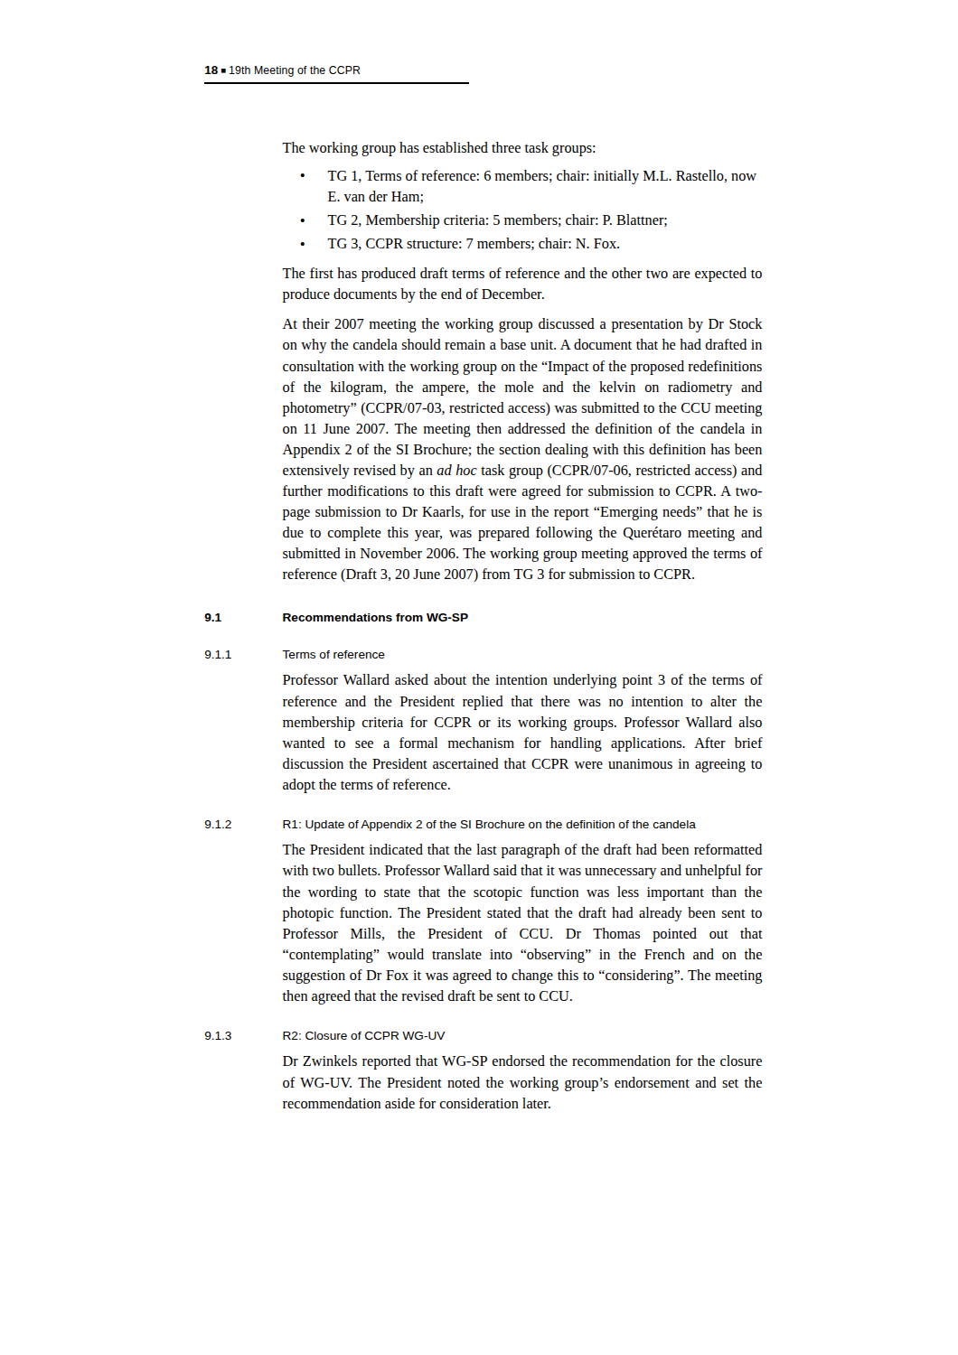18■19th Meeting of the CCPR
The working group has established three task groups:
TG 1, Terms of reference: 6 members; chair: initially M.L. Rastello, now E. van der Ham;
TG 2, Membership criteria: 5 members; chair: P. Blattner;
TG 3, CCPR structure: 7 members; chair: N. Fox.
The first has produced draft terms of reference and the other two are expected to produce documents by the end of December.
At their 2007 meeting the working group discussed a presentation by Dr Stock on why the candela should remain a base unit. A document that he had drafted in consultation with the working group on the “Impact of the proposed redefinitions of the kilogram, the ampere, the mole and the kelvin on radiometry and photometry” (CCPR/07-03, restricted access) was submitted to the CCU meeting on 11 June 2007. The meeting then addressed the definition of the candela in Appendix 2 of the SI Brochure; the section dealing with this definition has been extensively revised by an ad hoc task group (CCPR/07-06, restricted access) and further modifications to this draft were agreed for submission to CCPR. A two-page submission to Dr Kaarls, for use in the report “Emerging needs” that he is due to complete this year, was prepared following the Querétaro meeting and submitted in November 2006. The working group meeting approved the terms of reference (Draft 3, 20 June 2007) from TG 3 for submission to CCPR.
9.1
Recommendations from WG-SP
9.1.1
Terms of reference
Professor Wallard asked about the intention underlying point 3 of the terms of reference and the President replied that there was no intention to alter the membership criteria for CCPR or its working groups. Professor Wallard also wanted to see a formal mechanism for handling applications. After brief discussion the President ascertained that CCPR were unanimous in agreeing to adopt the terms of reference.
9.1.2
R1: Update of Appendix 2 of the SI Brochure on the definition of the candela
The President indicated that the last paragraph of the draft had been reformatted with two bullets. Professor Wallard said that it was unnecessary and unhelpful for the wording to state that the scotopic function was less important than the photopic function. The President stated that the draft had already been sent to Professor Mills, the President of CCU. Dr Thomas pointed out that “contemplating” would translate into “observing” in the French and on the suggestion of Dr Fox it was agreed to change this to “considering”. The meeting then agreed that the revised draft be sent to CCU.
9.1.3
R2: Closure of CCPR WG-UV
Dr Zwinkels reported that WG-SP endorsed the recommendation for the closure of WG-UV. The President noted the working group’s endorsement and set the recommendation aside for consideration later.